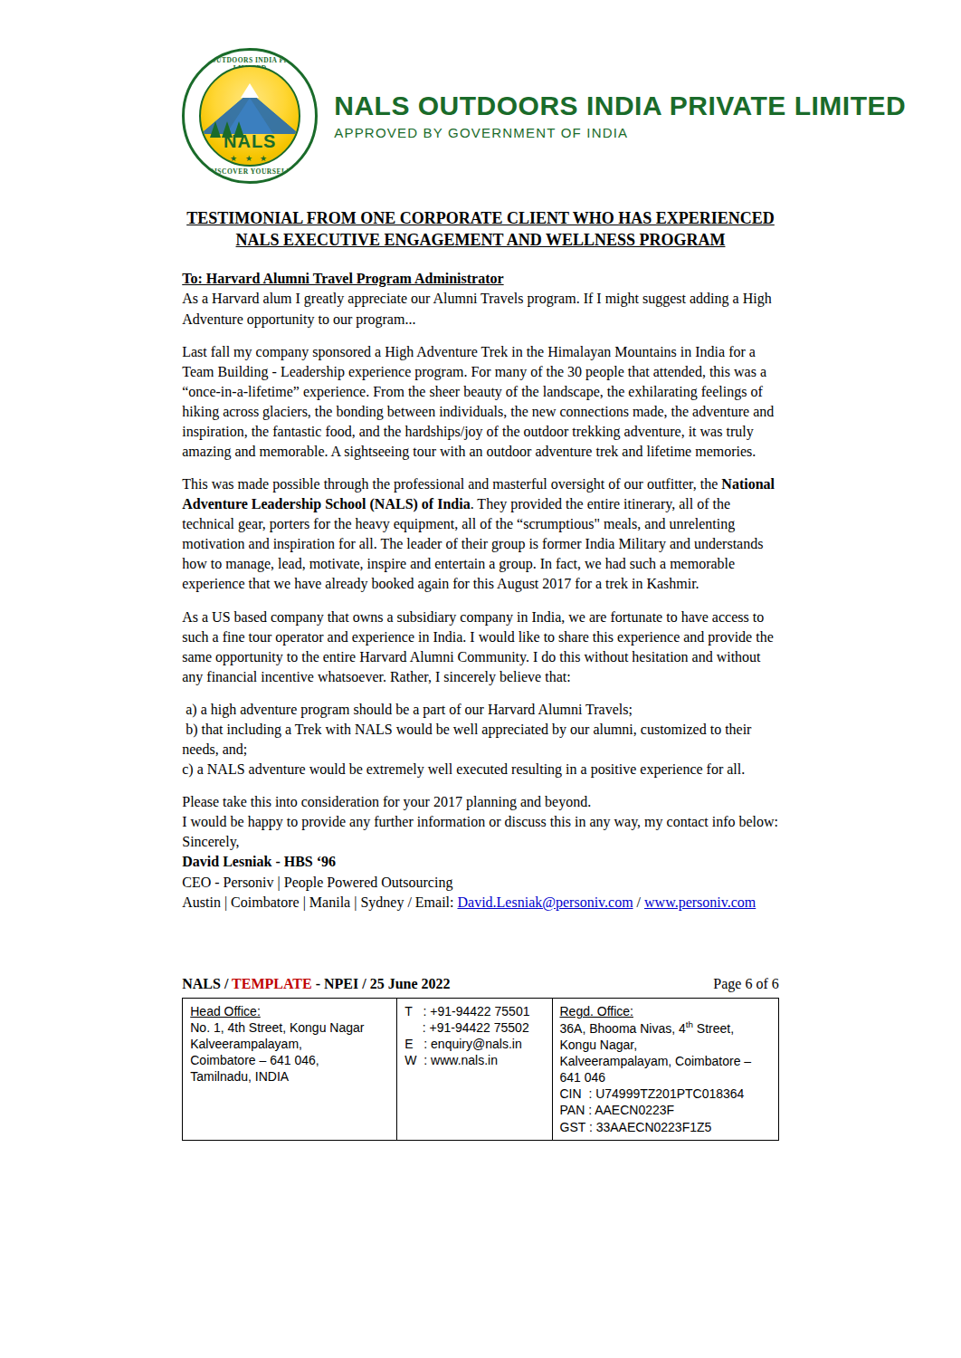NALS OUTDOORS INDIA PRIVATE LIMITED DISCOVER YOURSELF
NALS
★ ★ ★
NALS OUTDOORS INDIA PRIVATE LIMITED
APPROVED BY GOVERNMENT OF INDIA
Testimonial from one corporate client who has experienced
NALS Executive Engagement and Wellness Program
To: Harvard Alumni Travel Program Administrator
As a Harvard alum I greatly appreciate our Alumni Travels program. If I might suggest adding a High Adventure opportunity to our program...
Last fall my company sponsored a High Adventure Trek in the Himalayan Mountains in India for a Team Building - Leadership experience program. For many of the 30 people that attended, this was a “once-in-a-lifetime” experience. From the sheer beauty of the landscape, the exhilarating feelings of hiking across glaciers, the bonding between individuals, the new connections made, the adventure and inspiration, the fantastic food, and the hardships/joy of the outdoor trekking adventure, it was truly amazing and memorable. A sightseeing tour with an outdoor adventure trek and lifetime memories.
This was made possible through the professional and masterful oversight of our outfitter, the National Adventure Leadership School (NALS) of India. They provided the entire itinerary, all of the technical gear, porters for the heavy equipment, all of the “scrumptious" meals, and unrelenting motivation and inspiration for all. The leader of their group is former India Military and understands how to manage, lead, motivate, inspire and entertain a group. In fact, we had such a memorable experience that we have already booked again for this August 2017 for a trek in Kashmir.
As a US based company that owns a subsidiary company in India, we are fortunate to have access to such a fine tour operator and experience in India. I would like to share this experience and provide the same opportunity to the entire Harvard Alumni Community. I do this without hesitation and without any financial incentive whatsoever. Rather, I sincerely believe that:
a) a high adventure program should be a part of our Harvard Alumni Travels;
b) that including a Trek with NALS would be well appreciated by our alumni, customized to their needs, and;
c) a NALS adventure would be extremely well executed resulting in a positive experience for all.
Please take this into consideration for your 2017 planning and beyond.
I would be happy to provide any further information or discuss this in any way, my contact info below:
Sincerely,
David Lesniak - HBS ‘96
CEO - Personiv | People Powered Outsourcing
Austin | Coimbatore | Manila | Sydney / Email: David.Lesniak@personiv.com / www.personiv.com
NALS / TEMPLATE - NPEI / 25 June 2022
Page 6 of 6
| Head Office: No. 1, 4th Street, Kongu Nagar Kalveerampalayam, Coimbatore – 641 046, Tamilnadu, INDIA | T : +91-94422 75501 : +91-94422 75502 E : enquiry@nals.in W : www.nals.in | Regd. Office: 36A, Bhooma Nivas, 4 th Street, Kongu Nagar, Kalveerampalayam, Coimbatore – 641 046 CIN : U74999TZ201PTC018364 PAN : AAECN0223F GST : 33AAECN0223F1Z5 |